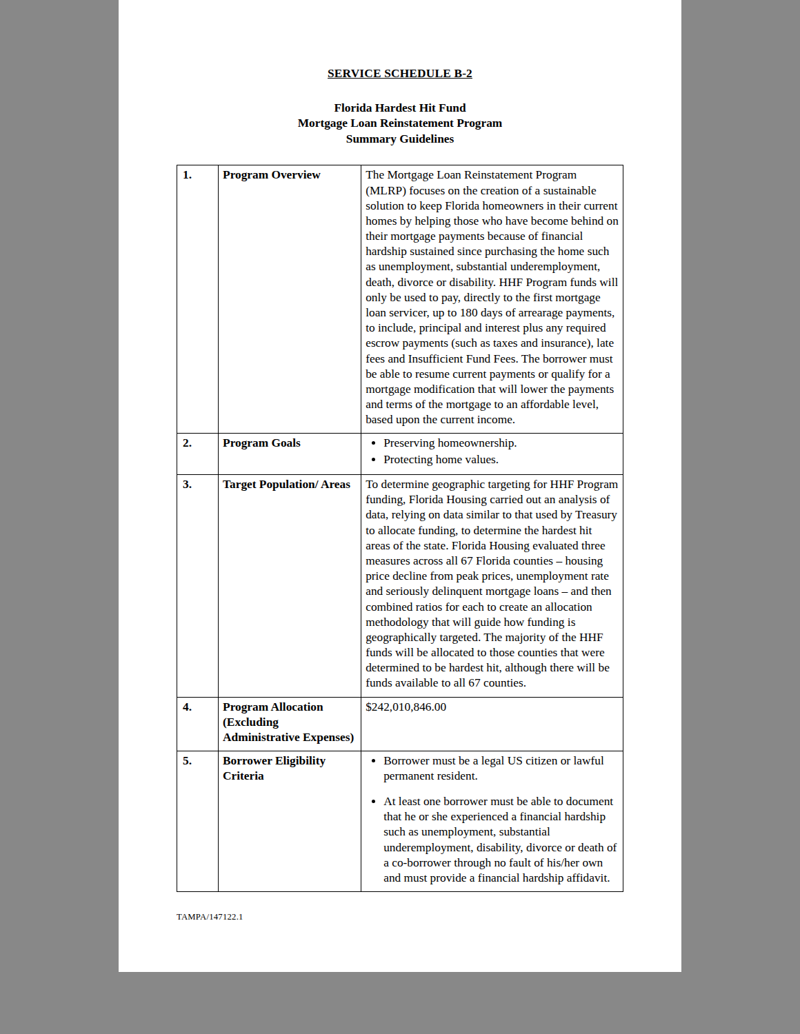SERVICE SCHEDULE B-2
Florida Hardest Hit Fund
Mortgage Loan Reinstatement Program
Summary Guidelines
| 1. | Program Overview | The Mortgage Loan Reinstatement Program (MLRP) focuses on the creation of a sustainable solution to keep Florida homeowners in their current homes by helping those who have become behind on their mortgage payments because of financial hardship sustained since purchasing the home such as unemployment, substantial underemployment, death, divorce or disability. HHF Program funds will only be used to pay, directly to the first mortgage loan servicer, up to 180 days of arrearage payments, to include, principal and interest plus any required escrow payments (such as taxes and insurance), late fees and Insufficient Fund Fees. The borrower must be able to resume current payments or qualify for a mortgage modification that will lower the payments and terms of the mortgage to an affordable level, based upon the current income. |
| 2. | Program Goals | Preserving homeownership. Protecting home values. |
| 3. | Target Population/ Areas | To determine geographic targeting for HHF Program funding, Florida Housing carried out an analysis of data, relying on data similar to that used by Treasury to allocate funding, to determine the hardest hit areas of the state. Florida Housing evaluated three measures across all 67 Florida counties – housing price decline from peak prices, unemployment rate and seriously delinquent mortgage loans – and then combined ratios for each to create an allocation methodology that will guide how funding is geographically targeted. The majority of the HHF funds will be allocated to those counties that were determined to be hardest hit, although there will be funds available to all 67 counties. |
| 4. | Program Allocation (Excluding Administrative Expenses) | $242,010,846.00 |
| 5. | Borrower Eligibility Criteria | Borrower must be a legal US citizen or lawful permanent resident. At least one borrower must be able to document that he or she experienced a financial hardship such as unemployment, substantial underemployment, disability, divorce or death of a co-borrower through no fault of his/her own and must provide a financial hardship affidavit. |
TAMPA/147122.1